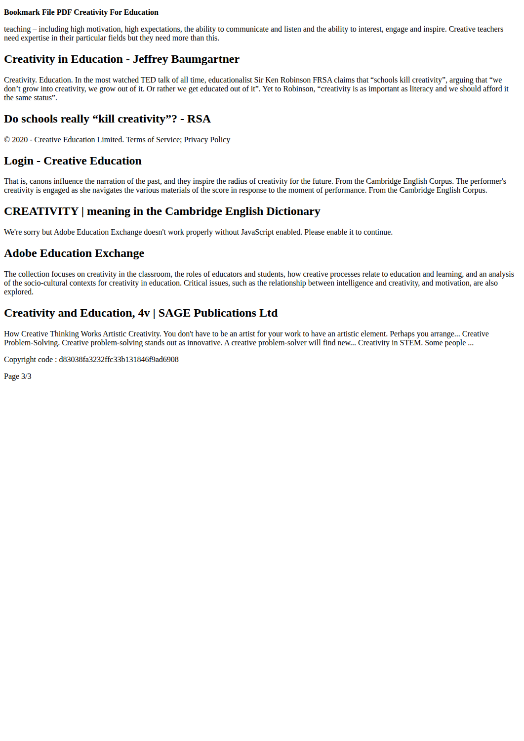Bookmark File PDF Creativity For Education
teaching – including high motivation, high expectations, the ability to communicate and listen and the ability to interest, engage and inspire. Creative teachers need expertise in their particular fields but they need more than this.
Creativity in Education - Jeffrey Baumgartner
Creativity. Education. In the most watched TED talk of all time, educationalist Sir Ken Robinson FRSA claims that “schools kill creativity”, arguing that “we don’t grow into creativity, we grow out of it. Or rather we get educated out of it”. Yet to Robinson, “creativity is as important as literacy and we should afford it the same status”.
Do schools really “kill creativity”? - RSA
© 2020 - Creative Education Limited. Terms of Service; Privacy Policy
Login - Creative Education
That is, canons influence the narration of the past, and they inspire the radius of creativity for the future. From the Cambridge English Corpus. The performer's creativity is engaged as she navigates the various materials of the score in response to the moment of performance. From the Cambridge English Corpus.
CREATIVITY | meaning in the Cambridge English Dictionary
We're sorry but Adobe Education Exchange doesn't work properly without JavaScript enabled. Please enable it to continue.
Adobe Education Exchange
The collection focuses on creativity in the classroom, the roles of educators and students, how creative processes relate to education and learning, and an analysis of the socio-cultural contexts for creativity in education. Critical issues, such as the relationship between intelligence and creativity, and motivation, are also explored.
Creativity and Education, 4v | SAGE Publications Ltd
How Creative Thinking Works Artistic Creativity. You don't have to be an artist for your work to have an artistic element. Perhaps you arrange... Creative Problem-Solving. Creative problem-solving stands out as innovative. A creative problem-solver will find new... Creativity in STEM. Some people ...
Copyright code : d83038fa3232ffc33b131846f9ad6908
Page 3/3